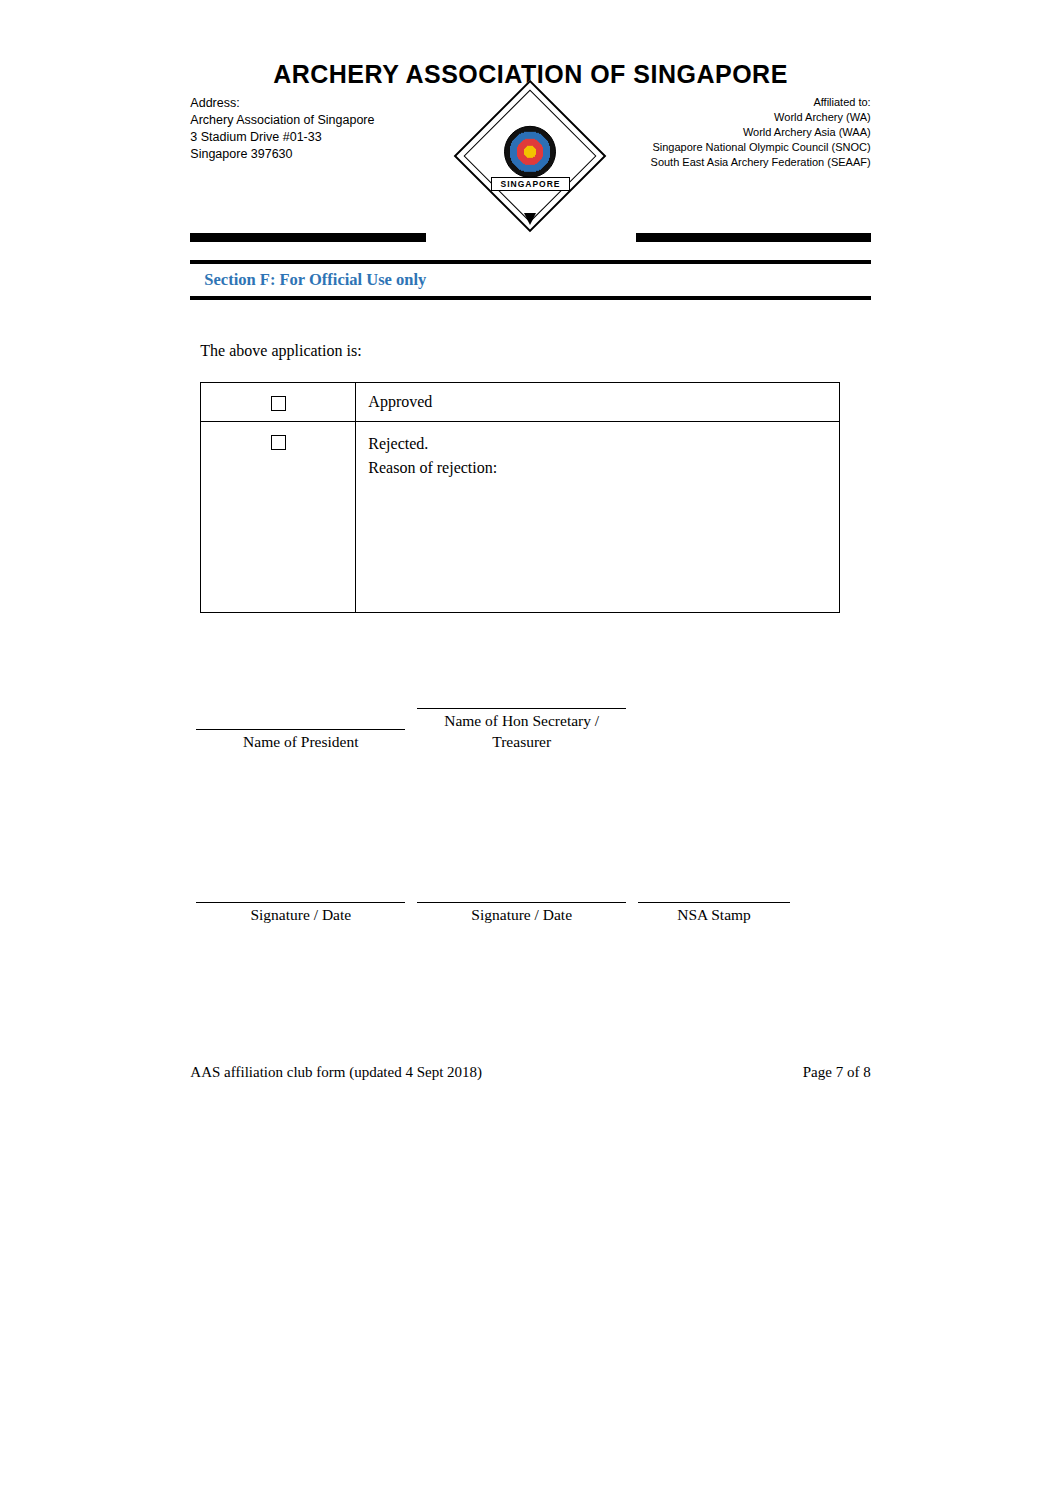ARCHERY ASSOCIATION OF SINGAPORE
| Address: Archery Association of Singapore 3 Stadium Drive #01-33 Singapore 397630 | SINGAPORE | Affiliated to: World Archery (WA) World Archery Asia (WAA) Singapore National Olympic Council (SNOC) South East Asia Archery Federation (SEAAF) |
Section F: For Official Use only
The above application is:
| | Approved |
| | Rejected. Reason of rejection: |
| Name of President | Name of Hon Secretary / Treasurer | | |
| Signature / Date | Signature / Date | NSA Stamp | |
AAS affiliation club form (updated 4 Sept 2018) Page 7 of 8